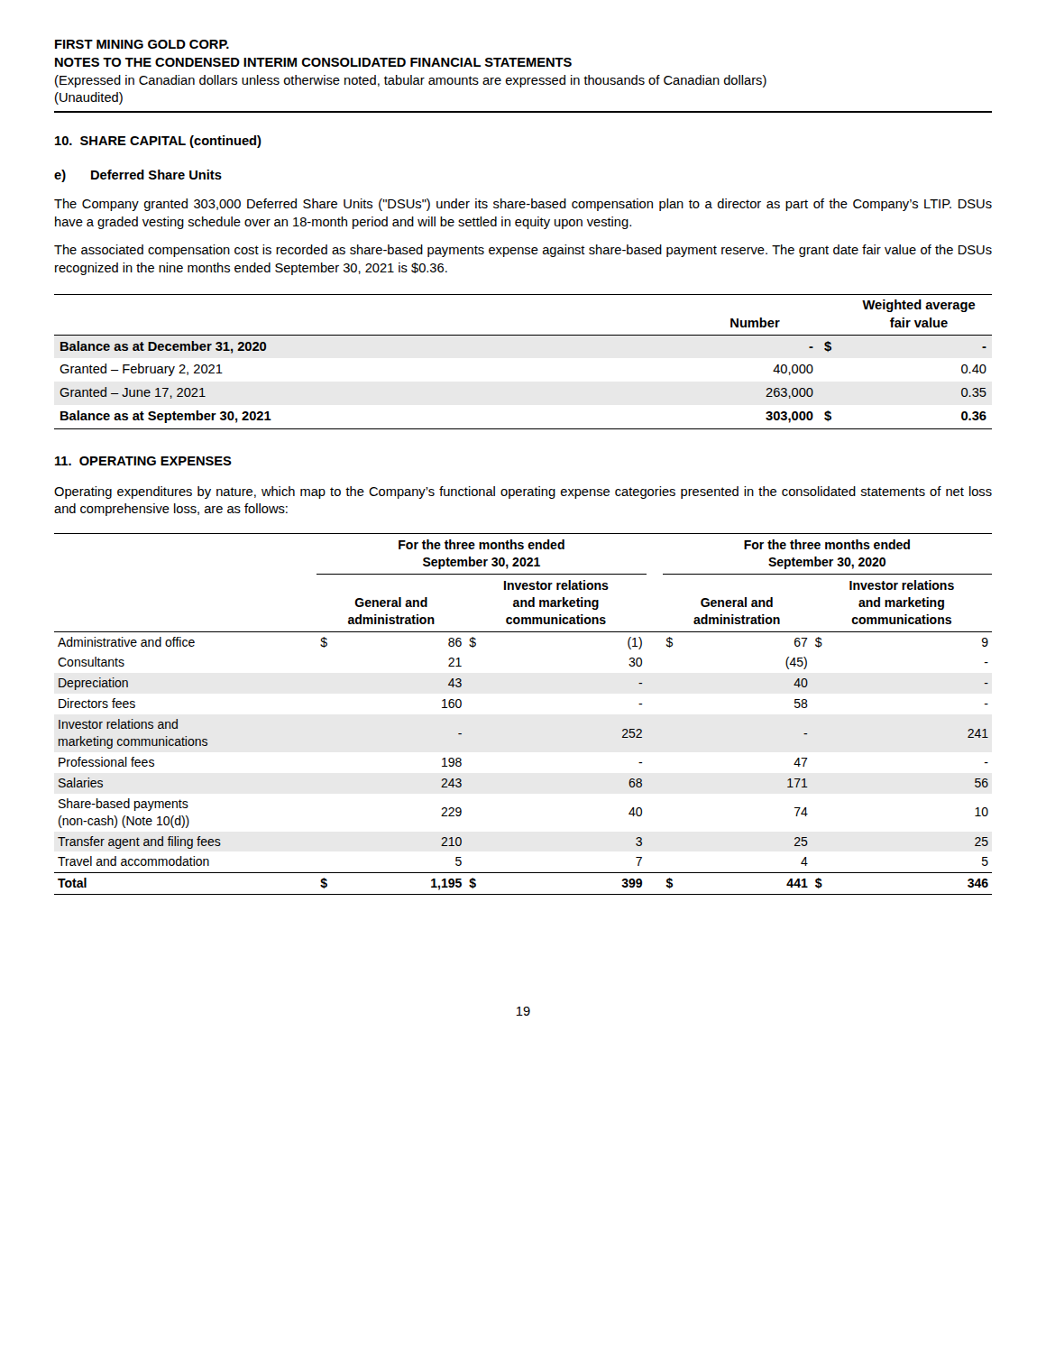FIRST MINING GOLD CORP.
NOTES TO THE CONDENSED INTERIM CONSOLIDATED FINANCIAL STATEMENTS
(Expressed in Canadian dollars unless otherwise noted, tabular amounts are expressed in thousands of Canadian dollars)
(Unaudited)
10. SHARE CAPITAL (continued)
e) Deferred Share Units
The Company granted 303,000 Deferred Share Units ("DSUs") under its share-based compensation plan to a director as part of the Company’s LTIP. DSUs have a graded vesting schedule over an 18-month period and will be settled in equity upon vesting.
The associated compensation cost is recorded as share-based payments expense against share-based payment reserve. The grant date fair value of the DSUs recognized in the nine months ended September 30, 2021 is $0.36.
| | Number | | Weighted average fair value |
| --- | --- | --- | --- |
| Balance as at December 31, 2020 | - | $ | - |
| Granted – February 2, 2021 | 40,000 | | 0.40 |
| Granted – June 17, 2021 | 263,000 | | 0.35 |
| Balance as at September 30, 2021 | 303,000 | $ | 0.36 |
11. OPERATING EXPENSES
Operating expenditures by nature, which map to the Company’s functional operating expense categories presented in the consolidated statements of net loss and comprehensive loss, are as follows:
| | For the three months ended September 30, 2021 | | For the three months ended September 30, 2020 |
| --- | --- | --- | --- |
| | General and administration | Investor relations and marketing communications | | General and administration | Investor relations and marketing communications |
| Administrative and office | $ | 86 | $ | (1) | | $ | 67 | $ | 9 |
| Consultants | | 21 | | 30 | | | (45) | | - |
| Depreciation | | 43 | | - | | | 40 | | - |
| Directors fees | | 160 | | - | | | 58 | | - |
| Investor relations and marketing communications | | - | | 252 | | | - | | 241 |
| Professional fees | | 198 | | - | | | 47 | | - |
| Salaries | | 243 | | 68 | | | 171 | | 56 |
| Share-based payments (non-cash) (Note 10(d)) | | 229 | | 40 | | | 74 | | 10 |
| Transfer agent and filing fees | | 210 | | 3 | | | 25 | | 25 |
| Travel and accommodation | | 5 | | 7 | | | 4 | | 5 |
| Total | $ | 1,195 | $ | 399 | | $ | 441 | $ | 346 |
19